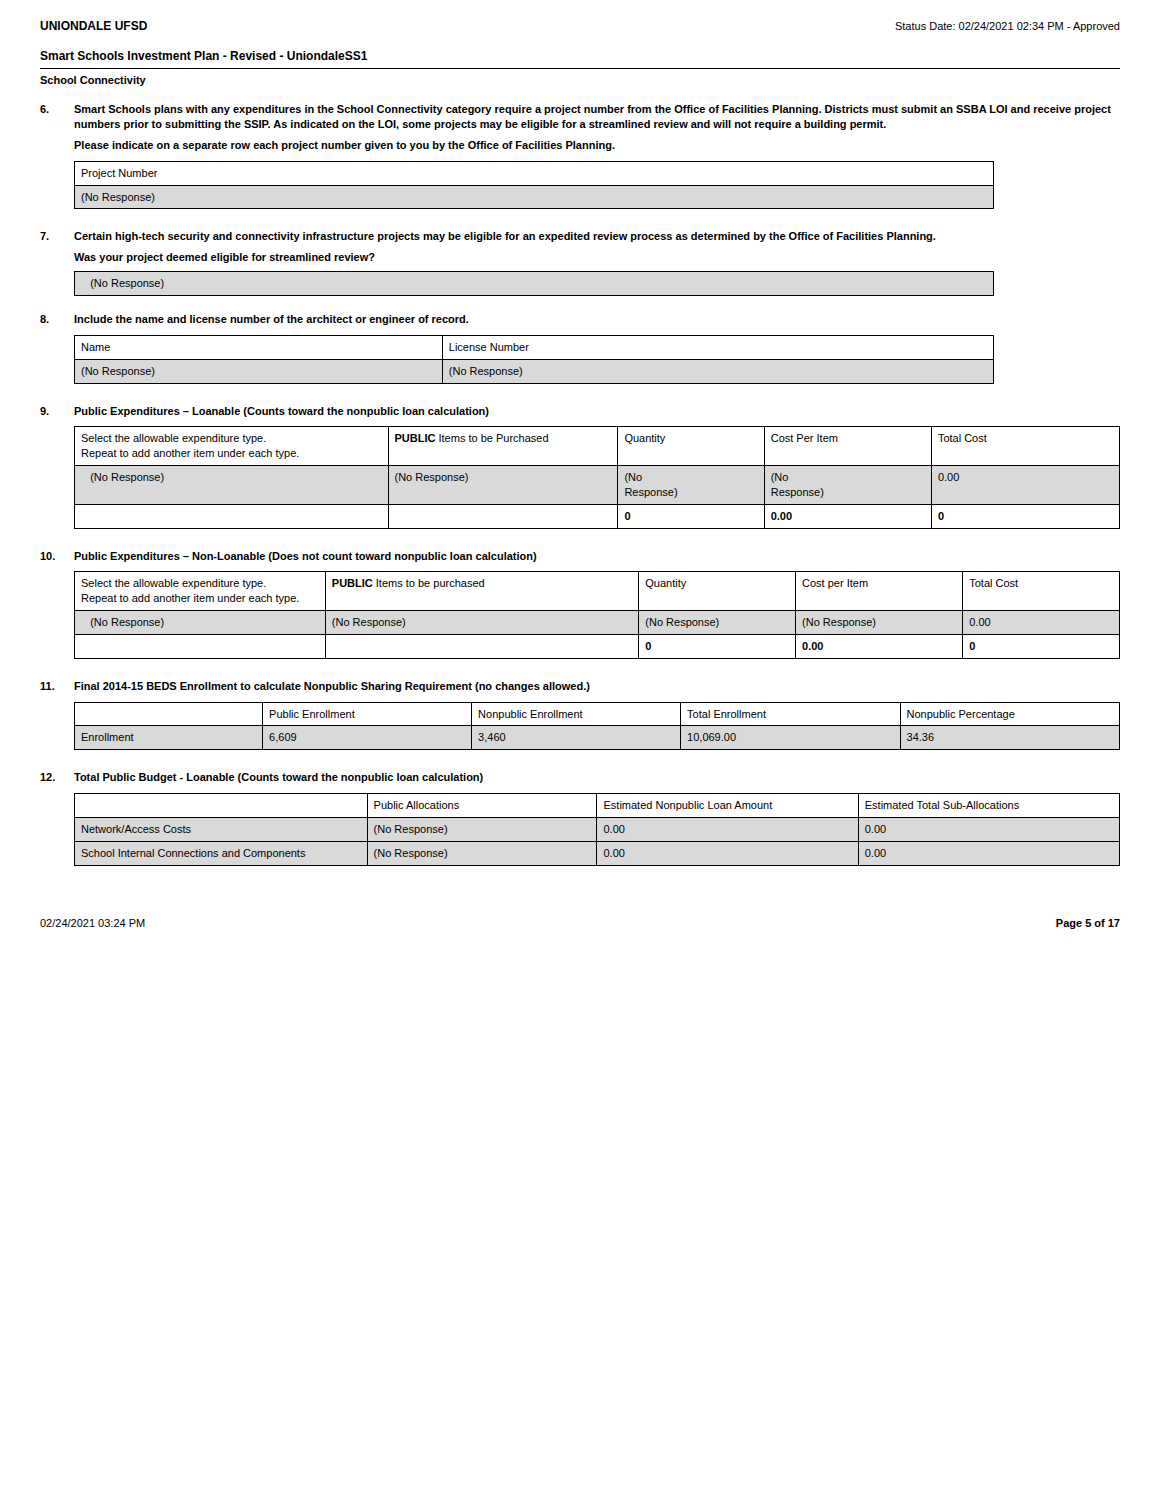UNIONDALE UFSD
Status Date: 02/24/2021 02:34 PM - Approved
Smart Schools Investment Plan - Revised - UniondaleSS1
School Connectivity
6.
Smart Schools plans with any expenditures in the School Connectivity category require a project number from the Office of Facilities Planning. Districts must submit an SSBA LOI and receive project numbers prior to submitting the SSIP. As indicated on the LOI, some projects may be eligible for a streamlined review and will not require a building permit.
Please indicate on a separate row each project number given to you by the Office of Facilities Planning.
| Project Number |
| --- |
| (No Response) |
7.
Certain high-tech security and connectivity infrastructure projects may be eligible for an expedited review process as determined by the Office of Facilities Planning.
Was your project deemed eligible for streamlined review?
(No Response)
8.
Include the name and license number of the architect or engineer of record.
| Name | License Number |
| --- | --- |
| (No Response) | (No Response) |
9.
Public Expenditures – Loanable (Counts toward the nonpublic loan calculation)
| Select the allowable expenditure type. Repeat to add another item under each type. | PUBLIC Items to be Purchased | Quantity | Cost Per Item | Total Cost |
| --- | --- | --- | --- | --- |
| (No Response) | (No Response) | (No Response) | (No Response) | 0.00 |
| | | 0 | 0.00 | 0 |
10.
Public Expenditures – Non-Loanable (Does not count toward nonpublic loan calculation)
| Select the allowable expenditure type. Repeat to add another item under each type. | PUBLIC Items to be purchased | Quantity | Cost per Item | Total Cost |
| --- | --- | --- | --- | --- |
| (No Response) | (No Response) | (No Response) | (No Response) | 0.00 |
| | | 0 | 0.00 | 0 |
11.
Final 2014-15 BEDS Enrollment to calculate Nonpublic Sharing Requirement (no changes allowed.)
| | Public Enrollment | Nonpublic Enrollment | Total Enrollment | Nonpublic Percentage |
| --- | --- | --- | --- | --- |
| Enrollment | 6,609 | 3,460 | 10,069.00 | 34.36 |
12.
Total Public Budget - Loanable (Counts toward the nonpublic loan calculation)
| | Public Allocations | Estimated Nonpublic Loan Amount | Estimated Total Sub-Allocations |
| --- | --- | --- | --- |
| Network/Access Costs | (No Response) | 0.00 | 0.00 |
| School Internal Connections and Components | (No Response) | 0.00 | 0.00 |
02/24/2021 03:24 PM
Page 5 of 17